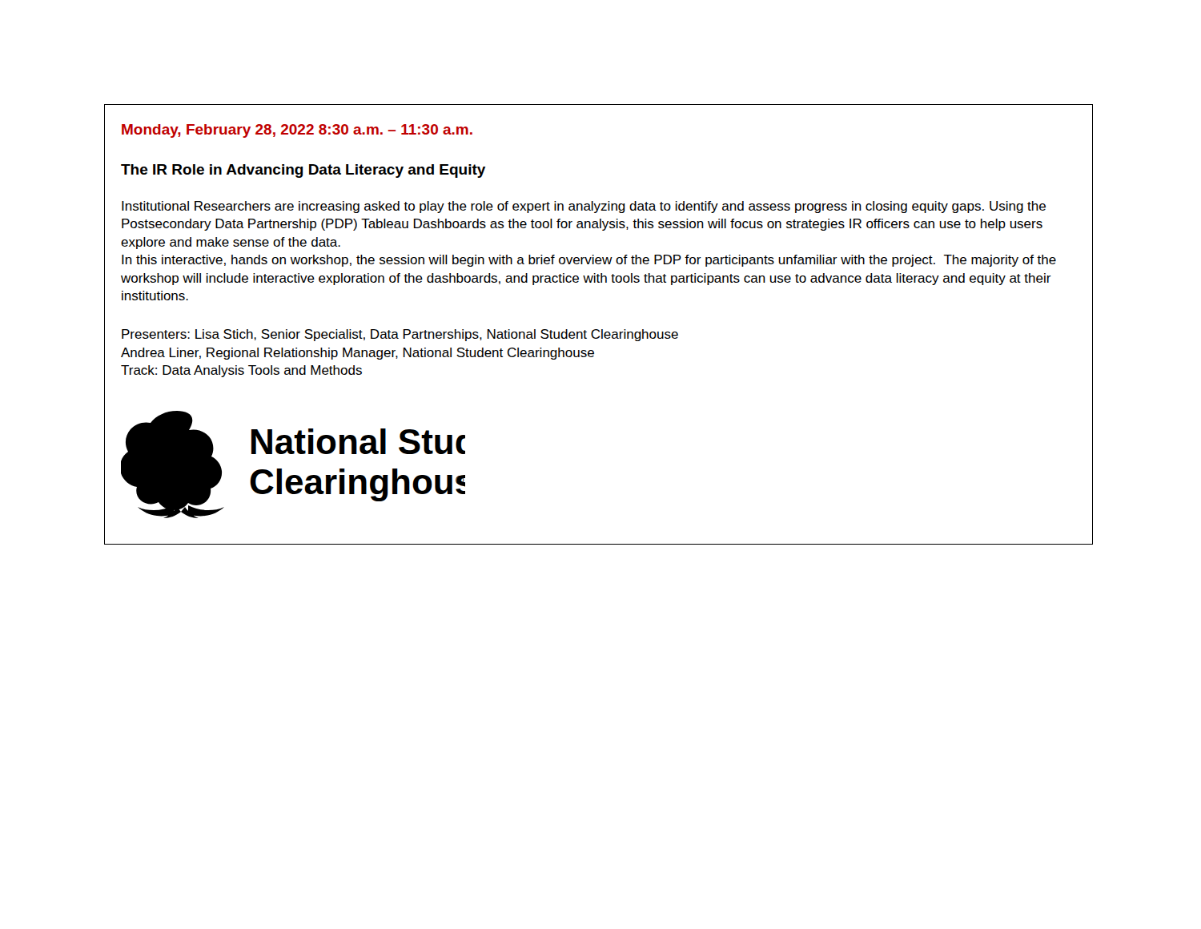Monday, February 28, 2022 8:30 a.m. – 11:30 a.m.
The IR Role in Advancing Data Literacy and Equity
Institutional Researchers are increasing asked to play the role of expert in analyzing data to identify and assess progress in closing equity gaps. Using the Postsecondary Data Partnership (PDP) Tableau Dashboards as the tool for analysis, this session will focus on strategies IR officers can use to help users explore and make sense of the data.
In this interactive, hands on workshop, the session will begin with a brief overview of the PDP for participants unfamiliar with the project. The majority of the workshop will include interactive exploration of the dashboards, and practice with tools that participants can use to advance data literacy and equity at their institutions.
Presenters: Lisa Stich, Senior Specialist, Data Partnerships, National Student Clearinghouse
Andrea Liner, Regional Relationship Manager, National Student Clearinghouse
Track: Data Analysis Tools and Methods
National Student Clearinghouse ®